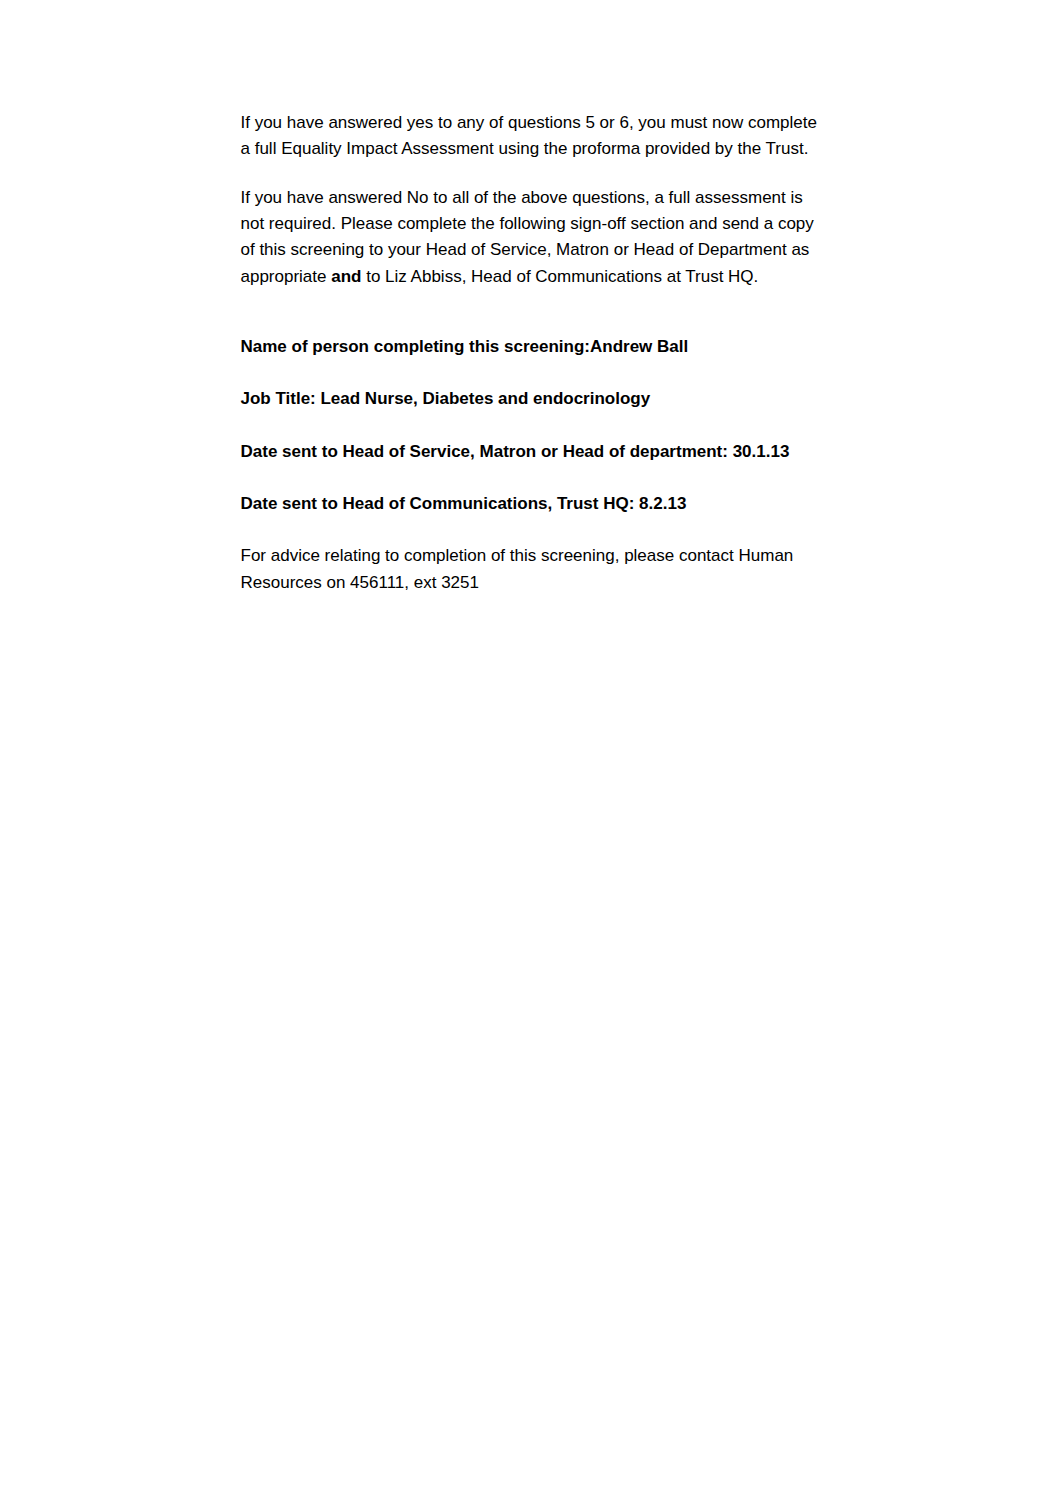If you have answered yes to any of questions 5 or 6, you must now complete a full Equality Impact Assessment using the proforma provided by the Trust.
If you have answered No to all of the above questions, a full assessment is not required. Please complete the following sign-off section and send a copy of this screening to your Head of Service, Matron or Head of Department as appropriate and to Liz Abbiss, Head of Communications at Trust HQ.
Name of person completing this screening:Andrew Ball
Job Title: Lead Nurse, Diabetes and endocrinology
Date sent to Head of Service, Matron or Head of department: 30.1.13
Date sent to Head of Communications, Trust HQ: 8.2.13
For advice relating to completion of this screening, please contact Human Resources on 456111, ext 3251